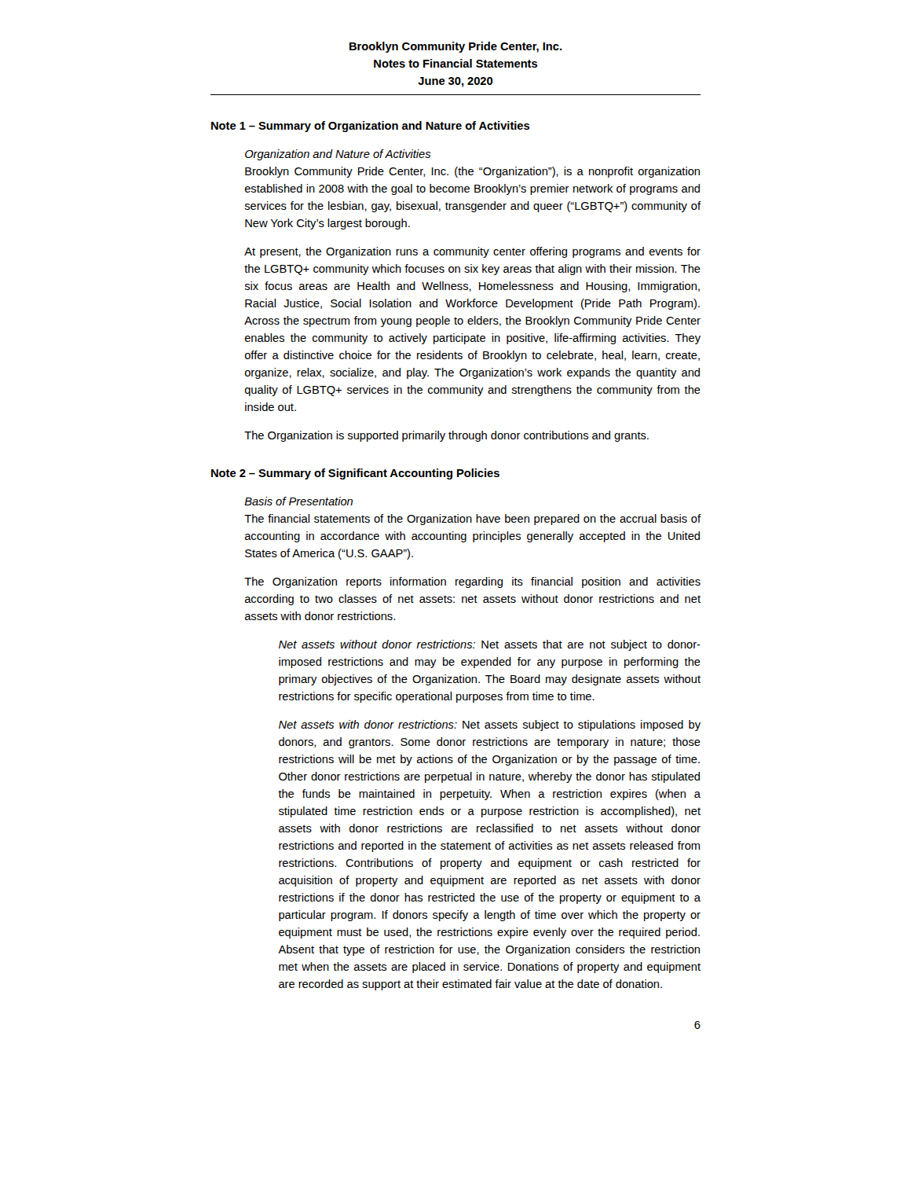Brooklyn Community Pride Center, Inc.
Notes to Financial Statements
June 30, 2020
Note 1 – Summary of Organization and Nature of Activities
Organization and Nature of Activities
Brooklyn Community Pride Center, Inc. (the “Organization”), is a nonprofit organization established in 2008 with the goal to become Brooklyn’s premier network of programs and services for the lesbian, gay, bisexual, transgender and queer (“LGBTQ+”) community of New York City’s largest borough.
At present, the Organization runs a community center offering programs and events for the LGBTQ+ community which focuses on six key areas that align with their mission. The six focus areas are Health and Wellness, Homelessness and Housing, Immigration, Racial Justice, Social Isolation and Workforce Development (Pride Path Program). Across the spectrum from young people to elders, the Brooklyn Community Pride Center enables the community to actively participate in positive, life-affirming activities. They offer a distinctive choice for the residents of Brooklyn to celebrate, heal, learn, create, organize, relax, socialize, and play. The Organization’s work expands the quantity and quality of LGBTQ+ services in the community and strengthens the community from the inside out.
The Organization is supported primarily through donor contributions and grants.
Note 2 – Summary of Significant Accounting Policies
Basis of Presentation
The financial statements of the Organization have been prepared on the accrual basis of accounting in accordance with accounting principles generally accepted in the United States of America (“U.S. GAAP”).
The Organization reports information regarding its financial position and activities according to two classes of net assets: net assets without donor restrictions and net assets with donor restrictions.
Net assets without donor restrictions: Net assets that are not subject to donor-imposed restrictions and may be expended for any purpose in performing the primary objectives of the Organization. The Board may designate assets without restrictions for specific operational purposes from time to time.
Net assets with donor restrictions: Net assets subject to stipulations imposed by donors, and grantors. Some donor restrictions are temporary in nature; those restrictions will be met by actions of the Organization or by the passage of time. Other donor restrictions are perpetual in nature, whereby the donor has stipulated the funds be maintained in perpetuity. When a restriction expires (when a stipulated time restriction ends or a purpose restriction is accomplished), net assets with donor restrictions are reclassified to net assets without donor restrictions and reported in the statement of activities as net assets released from restrictions. Contributions of property and equipment or cash restricted for acquisition of property and equipment are reported as net assets with donor restrictions if the donor has restricted the use of the property or equipment to a particular program. If donors specify a length of time over which the property or equipment must be used, the restrictions expire evenly over the required period. Absent that type of restriction for use, the Organization considers the restriction met when the assets are placed in service. Donations of property and equipment are recorded as support at their estimated fair value at the date of donation.
6